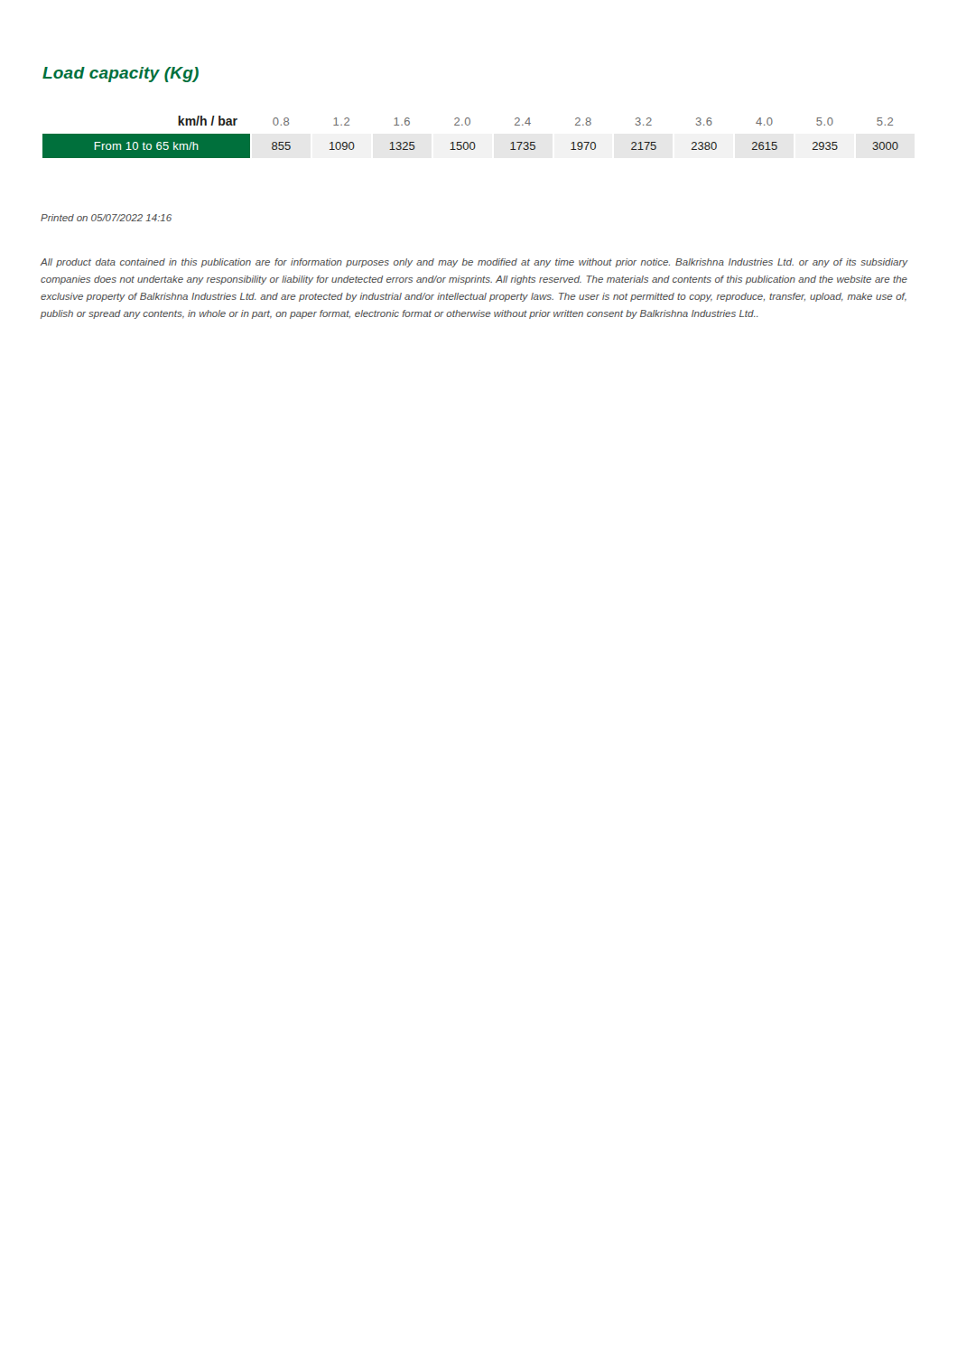Load capacity (Kg)
| km/h / bar | 0.8 | 1.2 | 1.6 | 2.0 | 2.4 | 2.8 | 3.2 | 3.6 | 4.0 | 5.0 | 5.2 |
| --- | --- | --- | --- | --- | --- | --- | --- | --- | --- | --- | --- |
| From 10 to 65 km/h | 855 | 1090 | 1325 | 1500 | 1735 | 1970 | 2175 | 2380 | 2615 | 2935 | 3000 |
Printed on 05/07/2022 14:16
All product data contained in this publication are for information purposes only and may be modified at any time without prior notice. Balkrishna Industries Ltd. or any of its subsidiary companies does not undertake any responsibility or liability for undetected errors and/or misprints. All rights reserved. The materials and contents of this publication and the website are the exclusive property of Balkrishna Industries Ltd. and are protected by industrial and/or intellectual property laws. The user is not permitted to copy, reproduce, transfer, upload, make use of, publish or spread any contents, in whole or in part, on paper format, electronic format or otherwise without prior written consent by Balkrishna Industries Ltd..